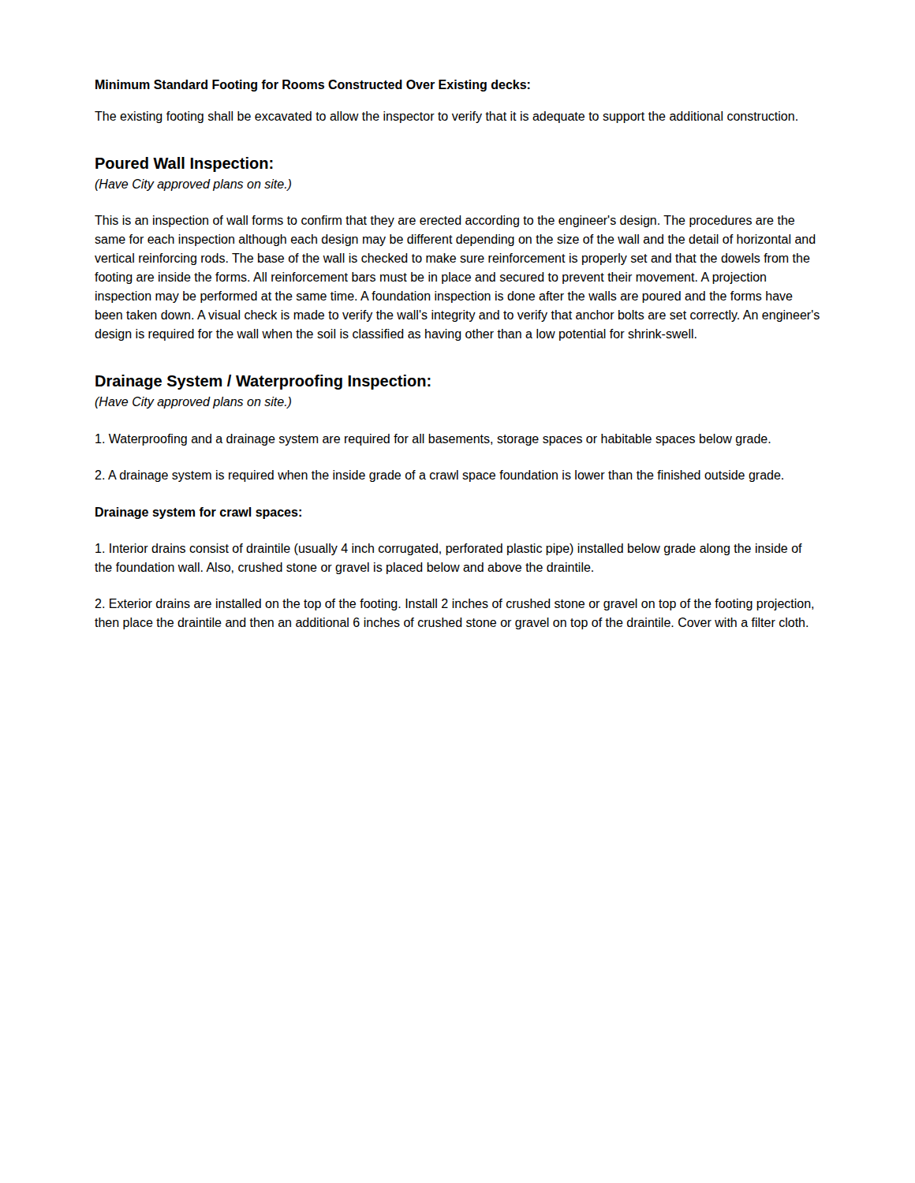Minimum Standard Footing for Rooms Constructed Over Existing decks:
The existing footing shall be excavated to allow the inspector to verify that it is adequate to support the additional construction.
Poured Wall Inspection:
(Have City approved plans on site.)
This is an inspection of wall forms to confirm that they are erected according to the engineer's design. The procedures are the same for each inspection although each design may be different depending on the size of the wall and the detail of horizontal and vertical reinforcing rods. The base of the wall is checked to make sure reinforcement is properly set and that the dowels from the footing are inside the forms. All reinforcement bars must be in place and secured to prevent their movement. A projection inspection may be performed at the same time. A foundation inspection is done after the walls are poured and the forms have been taken down. A visual check is made to verify the wall's integrity and to verify that anchor bolts are set correctly. An engineer's design is required for the wall when the soil is classified as having other than a low potential for shrink-swell.
Drainage System / Waterproofing Inspection:
(Have City approved plans on site.)
1. Waterproofing and a drainage system are required for all basements, storage spaces or habitable spaces below grade.
2. A drainage system is required when the inside grade of a crawl space foundation is lower than the finished outside grade.
Drainage system for crawl spaces:
1. Interior drains consist of draintile (usually 4 inch corrugated, perforated plastic pipe) installed below grade along the inside of the foundation wall. Also, crushed stone or gravel is placed below and above the draintile.
2. Exterior drains are installed on the top of the footing. Install 2 inches of crushed stone or gravel on top of the footing projection, then place the draintile and then an additional 6 inches of crushed stone or gravel on top of the draintile. Cover with a filter cloth.